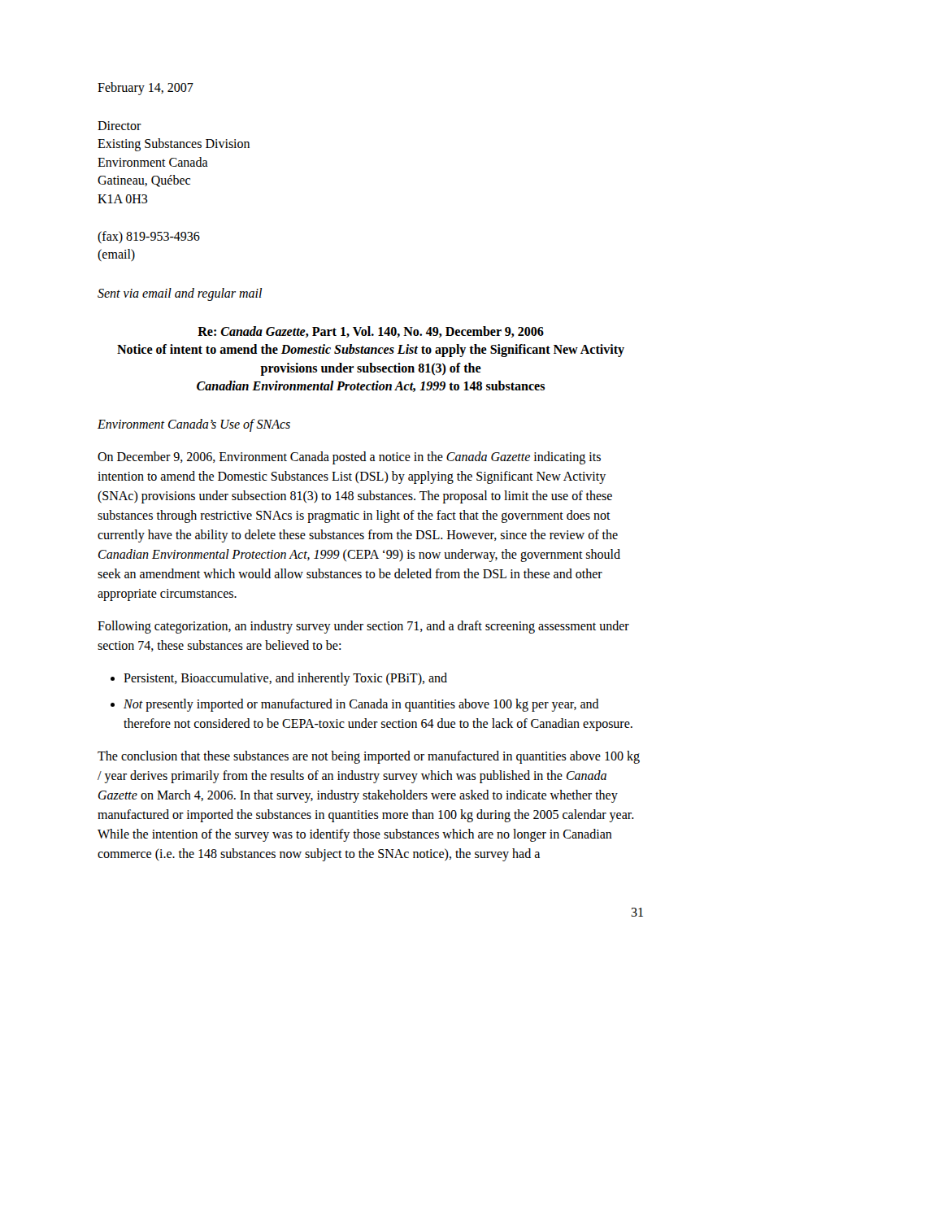February 14, 2007
Director
Existing Substances Division
Environment Canada
Gatineau, Québec
K1A 0H3
(fax) 819-953-4936
(email)
Sent via email and regular mail
Re: Canada Gazette, Part 1, Vol. 140, No. 49, December 9, 2006
Notice of intent to amend the Domestic Substances List to apply the Significant New Activity provisions under subsection 81(3) of the
Canadian Environmental Protection Act, 1999 to 148 substances
Environment Canada’s Use of SNAcs
On December 9, 2006, Environment Canada posted a notice in the Canada Gazette indicating its intention to amend the Domestic Substances List (DSL) by applying the Significant New Activity (SNAc) provisions under subsection 81(3) to 148 substances. The proposal to limit the use of these substances through restrictive SNAcs is pragmatic in light of the fact that the government does not currently have the ability to delete these substances from the DSL. However, since the review of the Canadian Environmental Protection Act, 1999 (CEPA ‘99) is now underway, the government should seek an amendment which would allow substances to be deleted from the DSL in these and other appropriate circumstances.
Following categorization, an industry survey under section 71, and a draft screening assessment under section 74, these substances are believed to be:
Persistent, Bioaccumulative, and inherently Toxic (PBiT), and
Not presently imported or manufactured in Canada in quantities above 100 kg per year, and therefore not considered to be CEPA-toxic under section 64 due to the lack of Canadian exposure.
The conclusion that these substances are not being imported or manufactured in quantities above 100 kg / year derives primarily from the results of an industry survey which was published in the Canada Gazette on March 4, 2006. In that survey, industry stakeholders were asked to indicate whether they manufactured or imported the substances in quantities more than 100 kg during the 2005 calendar year. While the intention of the survey was to identify those substances which are no longer in Canadian commerce (i.e. the 148 substances now subject to the SNAc notice), the survey had a
31